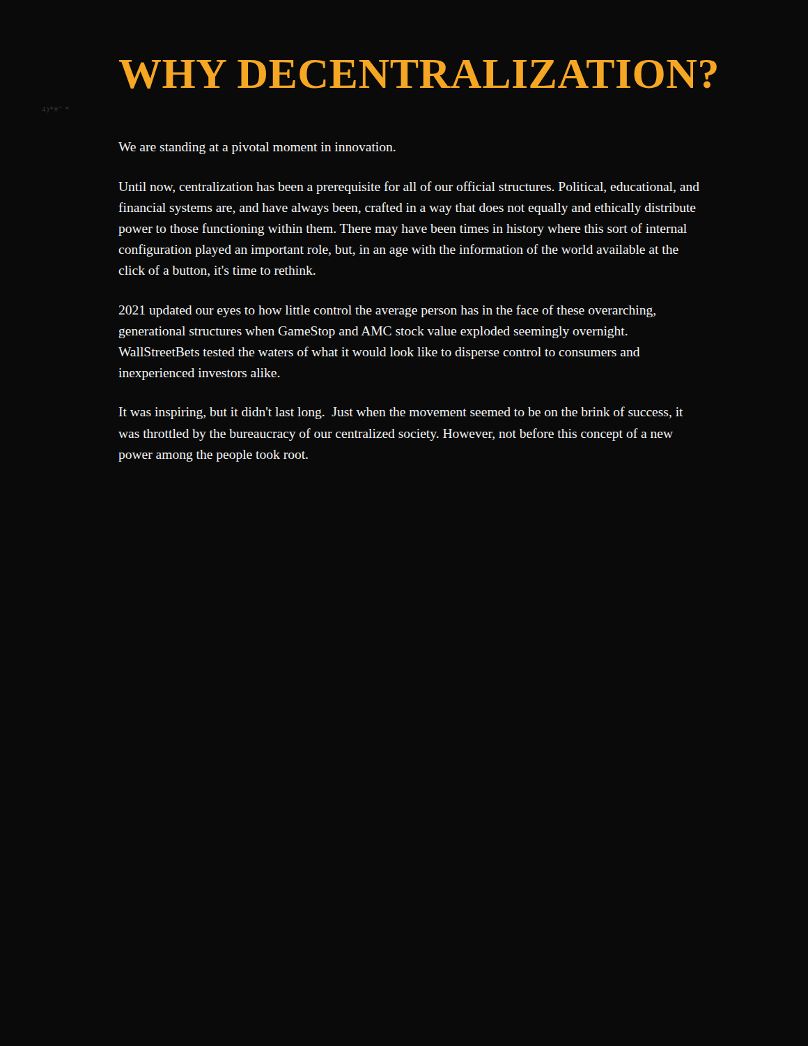4)*#" *
WHY DECENTRALIZATION?
We are standing at a pivotal moment in innovation.
Until now, centralization has been a prerequisite for all of our official structures. Political, educational, and financial systems are, and have always been, crafted in a way that does not equally and ethically distribute power to those functioning within them. There may have been times in history where this sort of internal configuration played an important role, but, in an age with the information of the world available at the click of a button, it's time to rethink.
2021 updated our eyes to how little control the average person has in the face of these overarching, generational structures when GameStop and AMC stock value exploded seemingly overnight. WallStreetBets tested the waters of what it would look like to disperse control to consumers and inexperienced investors alike.
It was inspiring, but it didn't last long. Just when the movement seemed to be on the brink of success, it was throttled by the bureaucracy of our centralized society. However, not before this concept of a new power among the people took root.